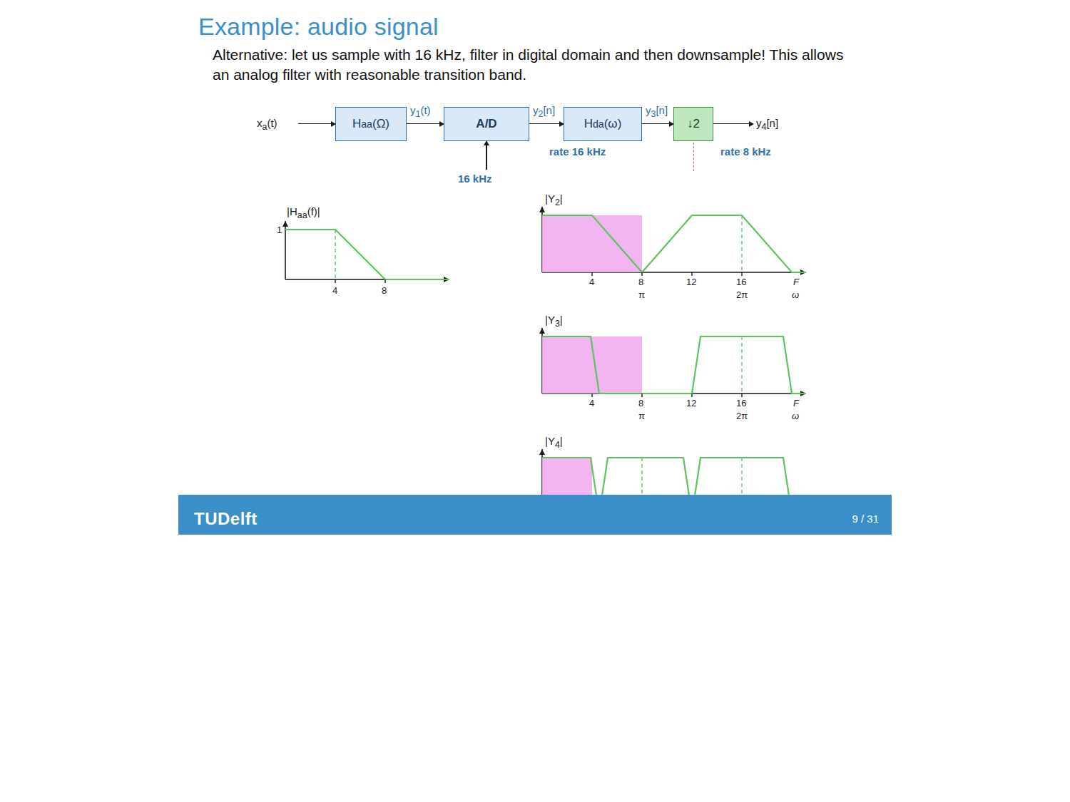Example: audio signal
Alternative: let us sample with 16 kHz, filter in digital domain and then downsample! This allows an analog filter with reasonable transition band.
xa(t)
Haa(Ω)
y1(t)
A/D
y2[n]
Hda(ω)
y3[n]
↓2
y4[n]
16 kHz
rate 16 kHz
rate 8 kHz
4 8 1
|Haa(f)|
4 8 12 16 F π 2π ω
|Y2|
4 8 12 16 F π 2π ω
|Y3|
4 8 12 16 F π 2π ω
|Y4|
TUDelft
9 / 31